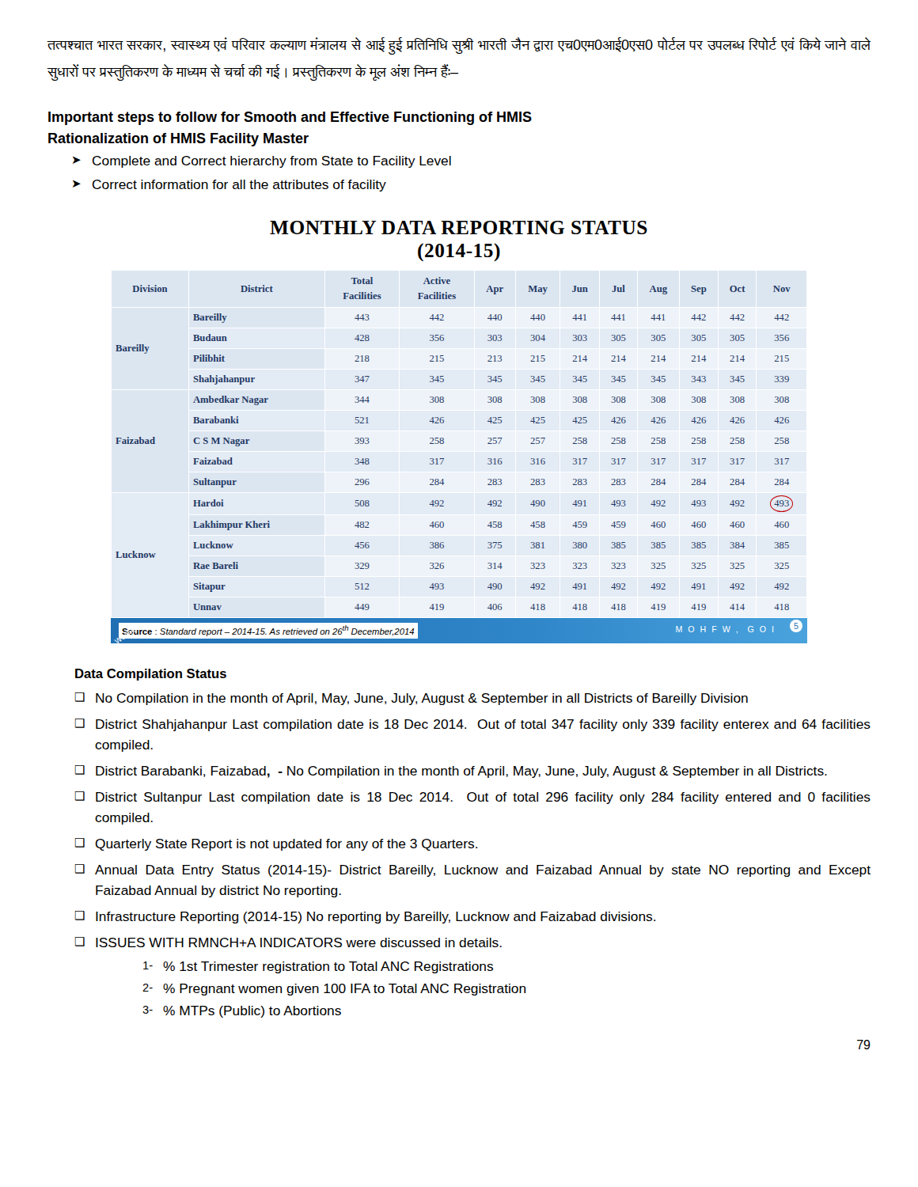तत्पश्चात भारत सरकार, स्वास्थ्य एवं परिवार कल्याण मंत्रालय से आई हुई प्रतिनिधि सुश्री भारती जैन द्वारा एच0एम0आई0एस0 पोर्टल पर उपलब्ध रिपोर्ट एवं किये जाने वाले सुधारों पर प्रस्तुतिकरण के माध्यम से चर्चा की गई। प्रस्तुतिकरण के मूल अंश निम्न हैंः–
Important steps to follow for Smooth and Effective Functioning of HMIS
Rationalization of HMIS Facility Master
Complete and Correct hierarchy from State to Facility Level
Correct information for all the attributes of facility
MONTHLY DATA REPORTING STATUS
(2014-15)
| Division | District | Total Facilities | Active Facilities | Apr | May | Jun | Jul | Aug | Sep | Oct | Nov |
| --- | --- | --- | --- | --- | --- | --- | --- | --- | --- | --- | --- |
| Bareilly | Bareilly | 443 | 442 | 440 | 440 | 441 | 441 | 441 | 442 | 442 | 442 |
| Budaun | 428 | 356 | 303 | 304 | 303 | 305 | 305 | 305 | 305 | 356 |
| Pilibhit | 218 | 215 | 213 | 215 | 214 | 214 | 214 | 214 | 214 | 215 |
| Shahjahanpur | 347 | 345 | 345 | 345 | 345 | 345 | 345 | 343 | 345 | 339 |
| Faizabad | Ambedkar Nagar | 344 | 308 | 308 | 308 | 308 | 308 | 308 | 308 | 308 | 308 |
| Barabanki | 521 | 426 | 425 | 425 | 425 | 426 | 426 | 426 | 426 | 426 |
| C S M Nagar | 393 | 258 | 257 | 257 | 258 | 258 | 258 | 258 | 258 | 258 |
| Faizabad | 348 | 317 | 316 | 316 | 317 | 317 | 317 | 317 | 317 | 317 |
| Sultanpur | 296 | 284 | 283 | 283 | 283 | 283 | 284 | 284 | 284 | 284 |
| Lucknow | Hardoi | 508 | 492 | 492 | 490 | 491 | 493 | 492 | 493 | 492 | 493 |
| Lakhimpur Kheri | 482 | 460 | 458 | 458 | 459 | 459 | 460 | 460 | 460 | 460 |
| Lucknow | 456 | 386 | 375 | 381 | 380 | 385 | 385 | 385 | 384 | 385 |
| Rae Bareli | 329 | 326 | 314 | 323 | 323 | 323 | 325 | 325 | 325 | 325 |
| Sitapur | 512 | 493 | 490 | 492 | 491 | 492 | 492 | 491 | 492 | 492 |
| Unnav | 449 | 419 | 406 | 418 | 418 | 418 | 419 | 419 | 414 | 418 |
Wedne Source : Standard report – 2014-15. As retrieved on 26th December,2014 M O H F W , G O I 5
Data Compilation Status
No Compilation in the month of April, May, June, July, August & September in all Districts of Bareilly Division
District Shahjahanpur Last compilation date is 18 Dec 2014. Out of total 347 facility only 339 facility enterex and 64 facilities compiled.
District Barabanki, Faizabad, - No Compilation in the month of April, May, June, July, August & September in all Districts.
District Sultanpur Last compilation date is 18 Dec 2014. Out of total 296 facility only 284 facility entered and 0 facilities compiled.
Quarterly State Report is not updated for any of the 3 Quarters.
Annual Data Entry Status (2014-15)- District Bareilly, Lucknow and Faizabad Annual by state NO reporting and Except Faizabad Annual by district No reporting.
Infrastructure Reporting (2014-15) No reporting by Bareilly, Lucknow and Faizabad divisions.
ISSUES WITH RMNCH+A INDICATORS were discussed in details.
% 1st Trimester registration to Total ANC Registrations
% Pregnant women given 100 IFA to Total ANC Registration
% MTPs (Public) to Abortions
79